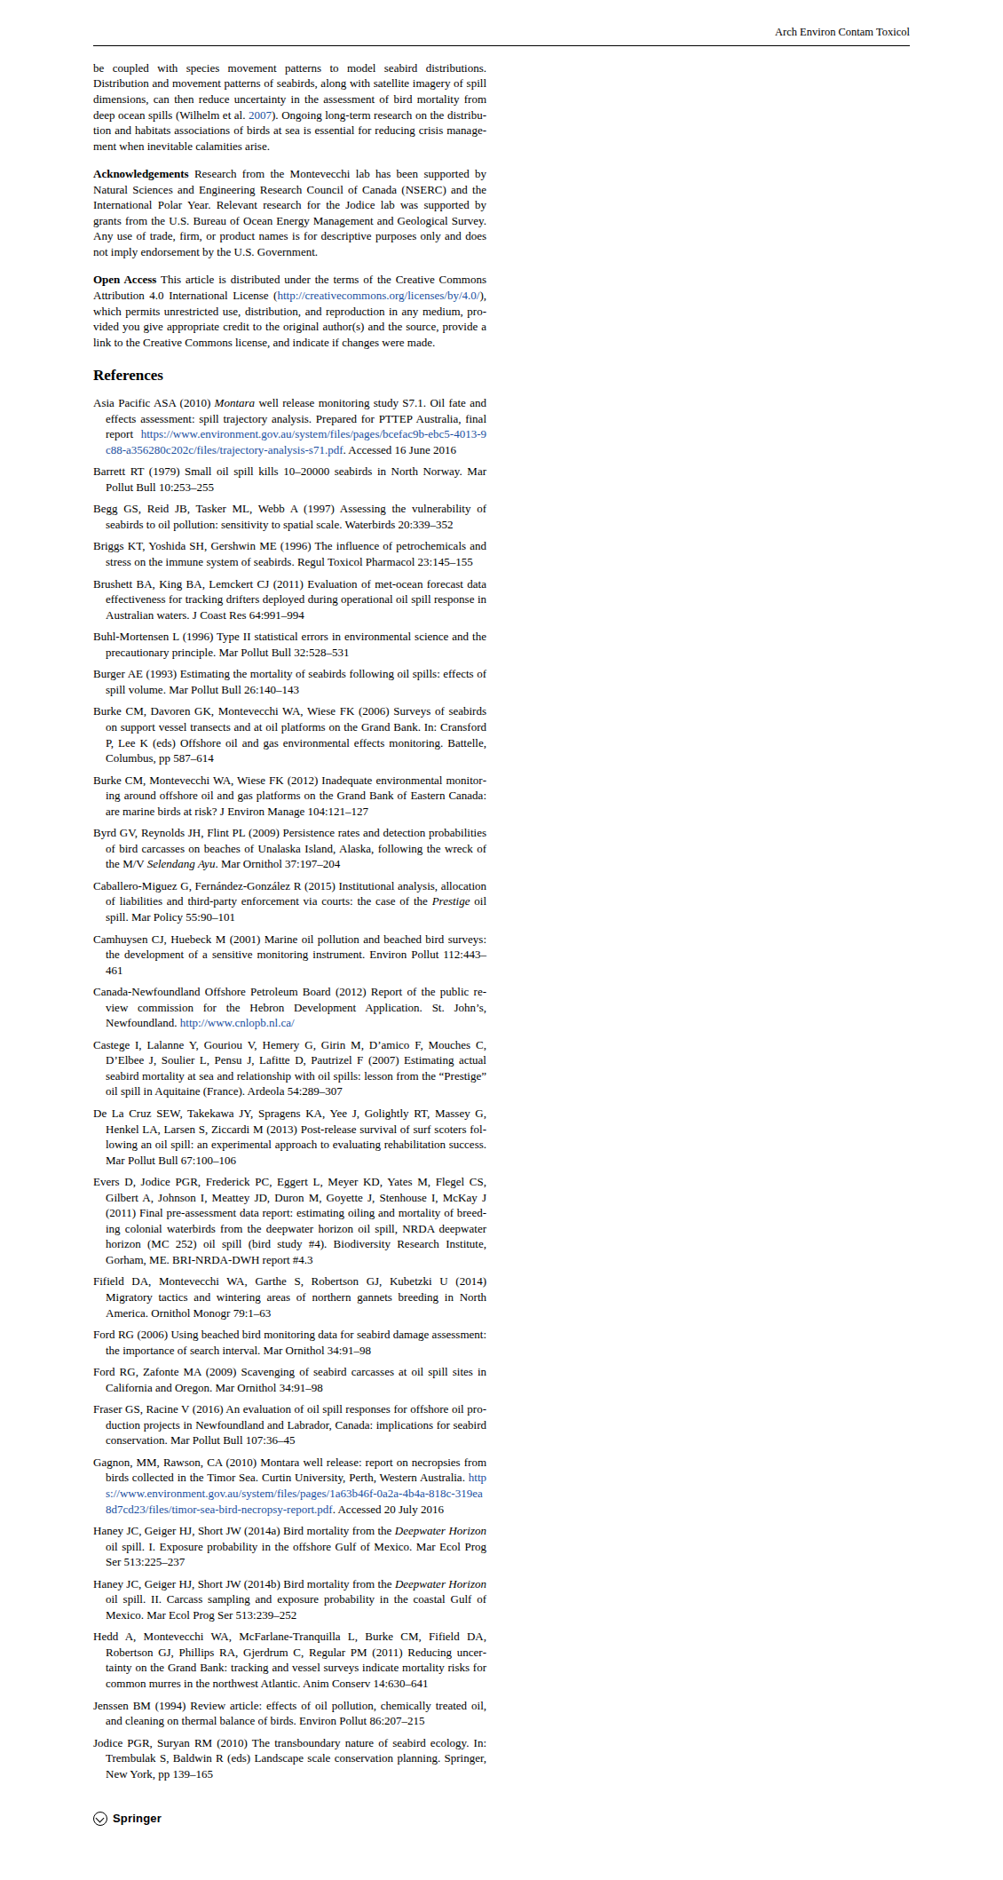Arch Environ Contam Toxicol
be coupled with species movement patterns to model seabird distributions. Distribution and movement patterns of seabirds, along with satellite imagery of spill dimensions, can then reduce uncertainty in the assessment of bird mortality from deep ocean spills (Wilhelm et al. 2007). Ongoing long-term research on the distribution and habitats associations of birds at sea is essential for reducing crisis management when inevitable calamities arise.
Acknowledgements Research from the Montevecchi lab has been supported by Natural Sciences and Engineering Research Council of Canada (NSERC) and the International Polar Year. Relevant research for the Jodice lab was supported by grants from the U.S. Bureau of Ocean Energy Management and Geological Survey. Any use of trade, firm, or product names is for descriptive purposes only and does not imply endorsement by the U.S. Government.
Open Access This article is distributed under the terms of the Creative Commons Attribution 4.0 International License (http://creativecommons.org/licenses/by/4.0/), which permits unrestricted use, distribution, and reproduction in any medium, provided you give appropriate credit to the original author(s) and the source, provide a link to the Creative Commons license, and indicate if changes were made.
References
Asia Pacific ASA (2010) Montara well release monitoring study S7.1. Oil fate and effects assessment: spill trajectory analysis. Prepared for PTTEP Australia, final report https://www.environment.gov.au/system/files/pages/bcefac9b-ebc5-4013-9c88-a356280c202c/files/trajectory-analysis-s71.pdf. Accessed 16 June 2016
Barrett RT (1979) Small oil spill kills 10–20000 seabirds in North Norway. Mar Pollut Bull 10:253–255
Begg GS, Reid JB, Tasker ML, Webb A (1997) Assessing the vulnerability of seabirds to oil pollution: sensitivity to spatial scale. Waterbirds 20:339–352
Briggs KT, Yoshida SH, Gershwin ME (1996) The influence of petrochemicals and stress on the immune system of seabirds. Regul Toxicol Pharmacol 23:145–155
Brushett BA, King BA, Lemckert CJ (2011) Evaluation of met-ocean forecast data effectiveness for tracking drifters deployed during operational oil spill response in Australian waters. J Coast Res 64:991–994
Buhl-Mortensen L (1996) Type II statistical errors in environmental science and the precautionary principle. Mar Pollut Bull 32:528–531
Burger AE (1993) Estimating the mortality of seabirds following oil spills: effects of spill volume. Mar Pollut Bull 26:140–143
Burke CM, Davoren GK, Montevecchi WA, Wiese FK (2006) Surveys of seabirds on support vessel transects and at oil platforms on the Grand Bank. In: Cransford P, Lee K (eds) Offshore oil and gas environmental effects monitoring. Battelle, Columbus, pp 587–614
Burke CM, Montevecchi WA, Wiese FK (2012) Inadequate environmental monitoring around offshore oil and gas platforms on the Grand Bank of Eastern Canada: are marine birds at risk? J Environ Manage 104:121–127
Byrd GV, Reynolds JH, Flint PL (2009) Persistence rates and detection probabilities of bird carcasses on beaches of Unalaska Island, Alaska, following the wreck of the M/V Selendang Ayu. Mar Ornithol 37:197–204
Caballero-Miguez G, Fernández-González R (2015) Institutional analysis, allocation of liabilities and third-party enforcement via courts: the case of the Prestige oil spill. Mar Policy 55:90–101
Camhuysen CJ, Huebeck M (2001) Marine oil pollution and beached bird surveys: the development of a sensitive monitoring instrument. Environ Pollut 112:443–461
Canada-Newfoundland Offshore Petroleum Board (2012) Report of the public review commission for the Hebron Development Application. St. John’s, Newfoundland. http://www.cnlopb.nl.ca/
Castege I, Lalanne Y, Gouriou V, Hemery G, Girin M, D’amico F, Mouches C, D’Elbee J, Soulier L, Pensu J, Lafitte D, Pautrizel F (2007) Estimating actual seabird mortality at sea and relationship with oil spills: lesson from the “Prestige” oil spill in Aquitaine (France). Ardeola 54:289–307
De La Cruz SEW, Takekawa JY, Spragens KA, Yee J, Golightly RT, Massey G, Henkel LA, Larsen S, Ziccardi M (2013) Post-release survival of surf scoters following an oil spill: an experimental approach to evaluating rehabilitation success. Mar Pollut Bull 67:100–106
Evers D, Jodice PGR, Frederick PC, Eggert L, Meyer KD, Yates M, Flegel CS, Gilbert A, Johnson I, Meattey JD, Duron M, Goyette J, Stenhouse I, McKay J (2011) Final pre-assessment data report: estimating oiling and mortality of breeding colonial waterbirds from the deepwater horizon oil spill, NRDA deepwater horizon (MC 252) oil spill (bird study #4). Biodiversity Research Institute, Gorham, ME. BRI-NRDA-DWH report #4.3
Fifield DA, Montevecchi WA, Garthe S, Robertson GJ, Kubetzki U (2014) Migratory tactics and wintering areas of northern gannets breeding in North America. Ornithol Monogr 79:1–63
Ford RG (2006) Using beached bird monitoring data for seabird damage assessment: the importance of search interval. Mar Ornithol 34:91–98
Ford RG, Zafonte MA (2009) Scavenging of seabird carcasses at oil spill sites in California and Oregon. Mar Ornithol 34:91–98
Fraser GS, Racine V (2016) An evaluation of oil spill responses for offshore oil production projects in Newfoundland and Labrador, Canada: implications for seabird conservation. Mar Pollut Bull 107:36–45
Gagnon, MM, Rawson, CA (2010) Montara well release: report on necropsies from birds collected in the Timor Sea. Curtin University, Perth, Western Australia. https://www.environment.gov.au/system/files/pages/1a63b46f-0a2a-4b4a-818c-319ea8d7cd23/files/timor-sea-bird-necropsy-report.pdf. Accessed 20 July 2016
Haney JC, Geiger HJ, Short JW (2014a) Bird mortality from the Deepwater Horizon oil spill. I. Exposure probability in the offshore Gulf of Mexico. Mar Ecol Prog Ser 513:225–237
Haney JC, Geiger HJ, Short JW (2014b) Bird mortality from the Deepwater Horizon oil spill. II. Carcass sampling and exposure probability in the coastal Gulf of Mexico. Mar Ecol Prog Ser 513:239–252
Hedd A, Montevecchi WA, McFarlane-Tranquilla L, Burke CM, Fifield DA, Robertson GJ, Phillips RA, Gjerdrum C, Regular PM (2011) Reducing uncertainty on the Grand Bank: tracking and vessel surveys indicate mortality risks for common murres in the northwest Atlantic. Anim Conserv 14:630–641
Jenssen BM (1994) Review article: effects of oil pollution, chemically treated oil, and cleaning on thermal balance of birds. Environ Pollut 86:207–215
Jodice PGR, Suryan RM (2010) The transboundary nature of seabird ecology. In: Trembulak S, Baldwin R (eds) Landscape scale conservation planning. Springer, New York, pp 139–165
Springer